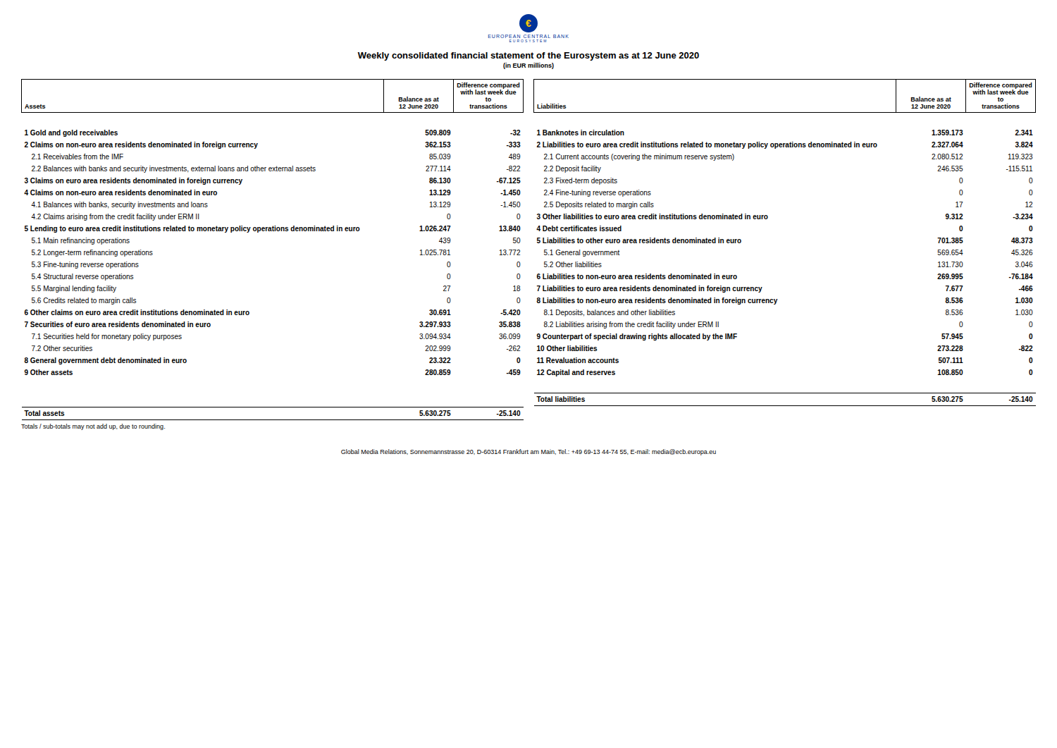€
EUROPEAN CENTRAL BANK
EUROSYSTEM
Weekly consolidated financial statement of the Eurosystem as at 12 June 2020
(in EUR millions)
| / Assets / Balance as at 12 June 2020 / Difference compared with last week due to transactions / / --- / --- / --- / / 1 Gold and gold receivables / 509.809 / -32 / / 2 Claims on non-euro area residents denominated in foreign currency / 362.153 / -333 / / 2.1 Receivables from the IMF / 85.039 / 489 / / 2.2 Balances with banks and security investments, external loans and other external assets / 277.114 / -822 / / 3 Claims on euro area residents denominated in foreign currency / 86.130 / -67.125 / / 4 Claims on non-euro area residents denominated in euro / 13.129 / -1.450 / / 4.1 Balances with banks, security investments and loans / 13.129 / -1.450 / / 4.2 Claims arising from the credit facility under ERM II / 0 / 0 / / 5 Lending to euro area credit institutions related to monetary policy operations denominated in euro / 1.026.247 / 13.840 / / 5.1 Main refinancing operations / 439 / 50 / / 5.2 Longer-term refinancing operations / 1.025.781 / 13.772 / / 5.3 Fine-tuning reverse operations / 0 / 0 / / 5.4 Structural reverse operations / 0 / 0 / / 5.5 Marginal lending facility / 27 / 18 / / 5.6 Credits related to margin calls / 0 / 0 / / 6 Other claims on euro area credit institutions denominated in euro / 30.691 / -5.420 / / 7 Securities of euro area residents denominated in euro / 3.297.933 / 35.838 / / 7.1 Securities held for monetary policy purposes / 3.094.934 / 36.099 / / 7.2 Other securities / 202.999 / -262 / / 8 General government debt denominated in euro / 23.322 / 0 / / 9 Other assets / 280.859 / -459 / / Total assets / 5.630.275 / -25.140 / | | / Liabilities / Balance as at 12 June 2020 / Difference compared with last week due to transactions / / --- / --- / --- / / 1 Banknotes in circulation / 1.359.173 / 2.341 / / 2 Liabilities to euro area credit institutions related to monetary policy operations denominated in euro / 2.327.064 / 3.824 / / 2.1 Current accounts (covering the minimum reserve system) / 2.080.512 / 119.323 / / 2.2 Deposit facility / 246.535 / -115.511 / / 2.3 Fixed-term deposits / 0 / 0 / / 2.4 Fine-tuning reverse operations / 0 / 0 / / 2.5 Deposits related to margin calls / 17 / 12 / / 3 Other liabilities to euro area credit institutions denominated in euro / 9.312 / -3.234 / / 4 Debt certificates issued / 0 / 0 / / 5 Liabilities to other euro area residents denominated in euro / 701.385 / 48.373 / / 5.1 General government / 569.654 / 45.326 / / 5.2 Other liabilities / 131.730 / 3.046 / / 6 Liabilities to non-euro area residents denominated in euro / 269.995 / -76.184 / / 7 Liabilities to euro area residents denominated in foreign currency / 7.677 / -466 / / 8 Liabilities to non-euro area residents denominated in foreign currency / 8.536 / 1.030 / / 8.1 Deposits, balances and other liabilities / 8.536 / 1.030 / / 8.2 Liabilities arising from the credit facility under ERM II / 0 / 0 / / 9 Counterpart of special drawing rights allocated by the IMF / 57.945 / 0 / / 10 Other liabilities / 273.228 / -822 / / 11 Revaluation accounts / 507.111 / 0 / / 12 Capital and reserves / 108.850 / 0 / / Total liabilities / 5.630.275 / -25.140 / |
Totals / sub-totals may not add up, due to rounding.
Global Media Relations, Sonnemannstrasse 20, D-60314 Frankfurt am Main, Tel.: +49 69-13 44-74 55, E-mail: media@ecb.europa.eu